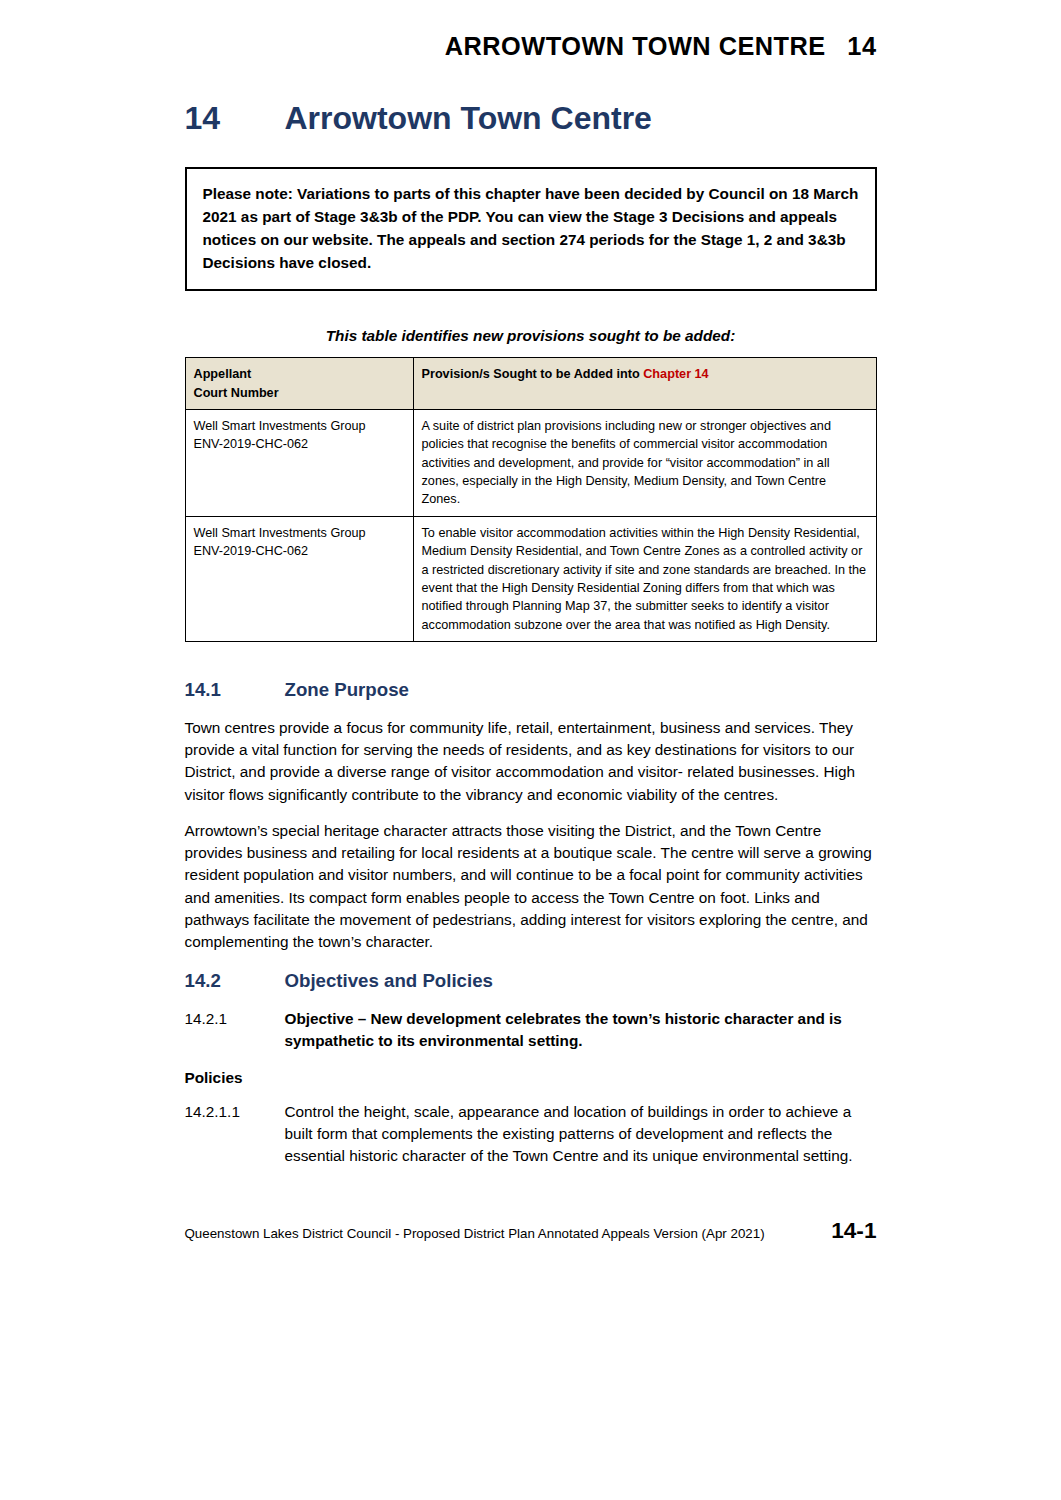ARROWTOWN TOWN CENTRE 14
14 Arrowtown Town Centre
Please note: Variations to parts of this chapter have been decided by Council on 18 March 2021 as part of Stage 3&3b of the PDP. You can view the Stage 3 Decisions and appeals notices on our website. The appeals and section 274 periods for the Stage 1, 2 and 3&3b Decisions have closed.
This table identifies new provisions sought to be added:
| Appellant Court Number | Provision/s Sought to be Added into Chapter 14 |
| --- | --- |
| Well Smart Investments Group ENV-2019-CHC-062 | A suite of district plan provisions including new or stronger objectives and policies that recognise the benefits of commercial visitor accommodation activities and development, and provide for “visitor accommodation” in all zones, especially in the High Density, Medium Density, and Town Centre Zones. |
| Well Smart Investments Group ENV-2019-CHC-062 | To enable visitor accommodation activities within the High Density Residential, Medium Density Residential, and Town Centre Zones as a controlled activity or a restricted discretionary activity if site and zone standards are breached. In the event that the High Density Residential Zoning differs from that which was notified through Planning Map 37, the submitter seeks to identify a visitor accommodation subzone over the area that was notified as High Density. |
14.1 Zone Purpose
Town centres provide a focus for community life, retail, entertainment, business and services. They provide a vital function for serving the needs of residents, and as key destinations for visitors to our District, and provide a diverse range of visitor accommodation and visitor- related businesses. High visitor flows significantly contribute to the vibrancy and economic viability of the centres.
Arrowtown’s special heritage character attracts those visiting the District, and the Town Centre provides business and retailing for local residents at a boutique scale. The centre will serve a growing resident population and visitor numbers, and will continue to be a focal point for community activities and amenities. Its compact form enables people to access the Town Centre on foot. Links and pathways facilitate the movement of pedestrians, adding interest for visitors exploring the centre, and complementing the town’s character.
14.2 Objectives and Policies
14.2.1
Objective – New development celebrates the town’s historic character and is sympathetic to its environmental setting.
Policies
14.2.1.1
Control the height, scale, appearance and location of buildings in order to achieve a built form that complements the existing patterns of development and reflects the essential historic character of the Town Centre and its unique environmental setting.
Queenstown Lakes District Council - Proposed District Plan Annotated Appeals Version (Apr 2021)
14-1